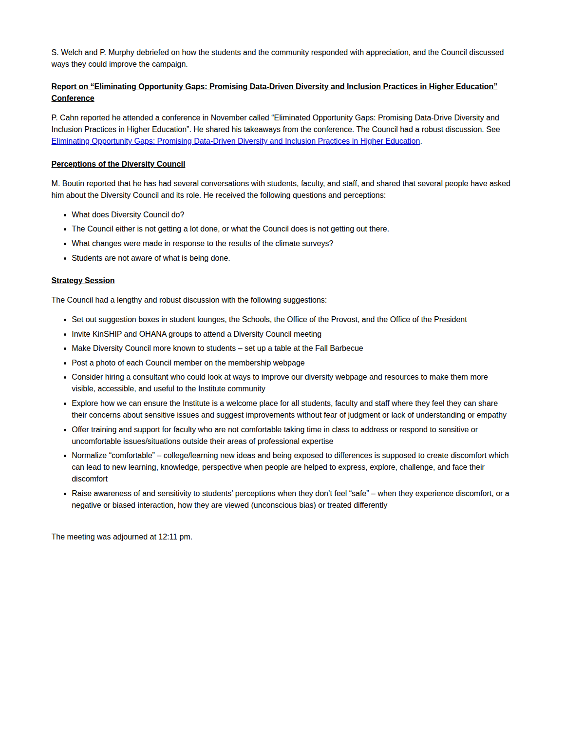S. Welch and P. Murphy debriefed on how the students and the community responded with appreciation, and the Council discussed ways they could improve the campaign.
Report on “Eliminating Opportunity Gaps: Promising Data-Driven Diversity and Inclusion Practices in Higher Education” Conference
P. Cahn reported he attended a conference in November called “Eliminated Opportunity Gaps: Promising Data-Drive Diversity and Inclusion Practices in Higher Education”. He shared his takeaways from the conference. The Council had a robust discussion. See Eliminating Opportunity Gaps: Promising Data-Driven Diversity and Inclusion Practices in Higher Education.
Perceptions of the Diversity Council
M. Boutin reported that he has had several conversations with students, faculty, and staff, and shared that several people have asked him about the Diversity Council and its role. He received the following questions and perceptions:
What does Diversity Council do?
The Council either is not getting a lot done, or what the Council does is not getting out there.
What changes were made in response to the results of the climate surveys?
Students are not aware of what is being done.
Strategy Session
The Council had a lengthy and robust discussion with the following suggestions:
Set out suggestion boxes in student lounges, the Schools, the Office of the Provost, and the Office of the President
Invite KinSHIP and OHANA groups to attend a Diversity Council meeting
Make Diversity Council more known to students – set up a table at the Fall Barbecue
Post a photo of each Council member on the membership webpage
Consider hiring a consultant who could look at ways to improve our diversity webpage and resources to make them more visible, accessible, and useful to the Institute community
Explore how we can ensure the Institute is a welcome place for all students, faculty and staff where they feel they can share their concerns about sensitive issues and suggest improvements without fear of judgment or lack of understanding or empathy
Offer training and support for faculty who are not comfortable taking time in class to address or respond to sensitive or uncomfortable issues/situations outside their areas of professional expertise
Normalize “comfortable” – college/learning new ideas and being exposed to differences is supposed to create discomfort which can lead to new learning, knowledge, perspective when people are helped to express, explore, challenge, and face their discomfort
Raise awareness of and sensitivity to students’ perceptions when they don’t feel “safe” – when they experience discomfort, or a negative or biased interaction, how they are viewed (unconscious bias) or treated differently
The meeting was adjourned at 12:11 pm.